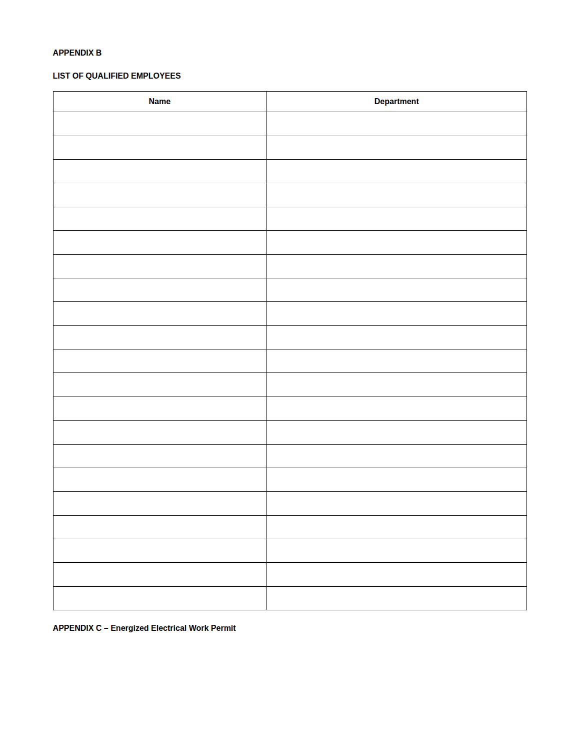APPENDIX B
LIST OF QUALIFIED EMPLOYEES
| Name | Department |
| --- | --- |
APPENDIX C – Energized Electrical Work Permit